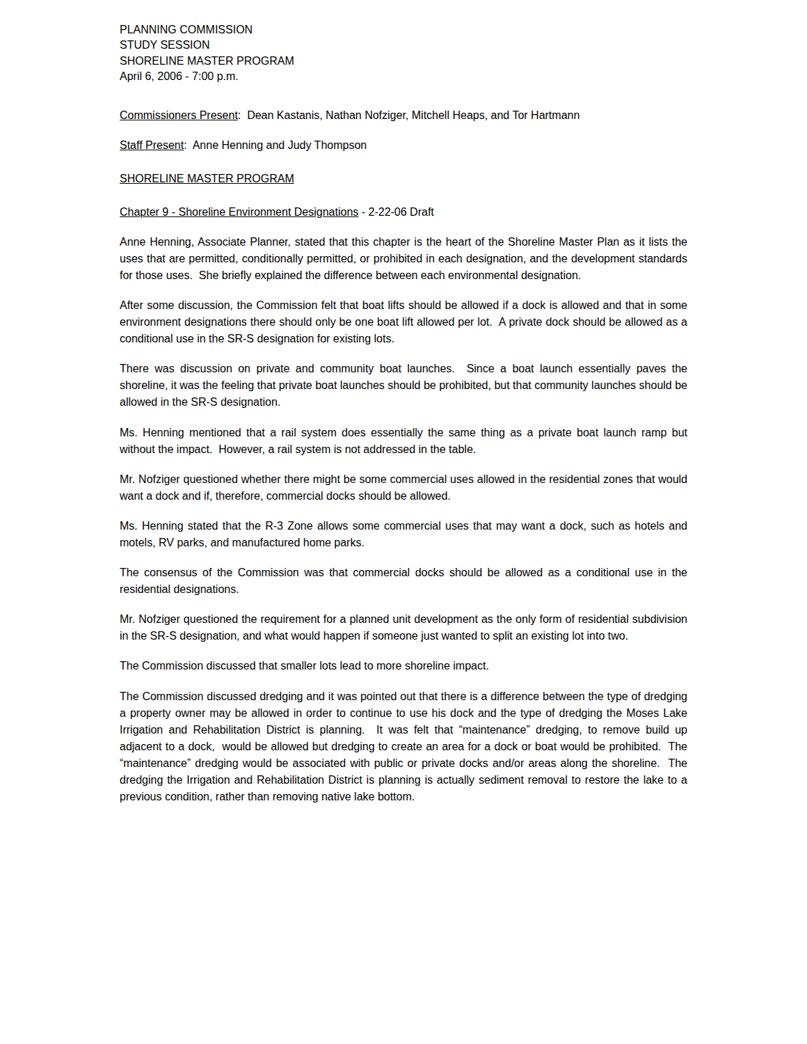PLANNING COMMISSION
STUDY SESSION
SHORELINE MASTER PROGRAM
April 6, 2006 - 7:00 p.m.
Commissioners Present: Dean Kastanis, Nathan Nofziger, Mitchell Heaps, and Tor Hartmann
Staff Present: Anne Henning and Judy Thompson
SHORELINE MASTER PROGRAM
Chapter 9 - Shoreline Environment Designations - 2-22-06 Draft
Anne Henning, Associate Planner, stated that this chapter is the heart of the Shoreline Master Plan as it lists the uses that are permitted, conditionally permitted, or prohibited in each designation, and the development standards for those uses. She briefly explained the difference between each environmental designation.
After some discussion, the Commission felt that boat lifts should be allowed if a dock is allowed and that in some environment designations there should only be one boat lift allowed per lot. A private dock should be allowed as a conditional use in the SR-S designation for existing lots.
There was discussion on private and community boat launches. Since a boat launch essentially paves the shoreline, it was the feeling that private boat launches should be prohibited, but that community launches should be allowed in the SR-S designation.
Ms. Henning mentioned that a rail system does essentially the same thing as a private boat launch ramp but without the impact. However, a rail system is not addressed in the table.
Mr. Nofziger questioned whether there might be some commercial uses allowed in the residential zones that would want a dock and if, therefore, commercial docks should be allowed.
Ms. Henning stated that the R-3 Zone allows some commercial uses that may want a dock, such as hotels and motels, RV parks, and manufactured home parks.
The consensus of the Commission was that commercial docks should be allowed as a conditional use in the residential designations.
Mr. Nofziger questioned the requirement for a planned unit development as the only form of residential subdivision in the SR-S designation, and what would happen if someone just wanted to split an existing lot into two.
The Commission discussed that smaller lots lead to more shoreline impact.
The Commission discussed dredging and it was pointed out that there is a difference between the type of dredging a property owner may be allowed in order to continue to use his dock and the type of dredging the Moses Lake Irrigation and Rehabilitation District is planning. It was felt that “maintenance” dredging, to remove build up adjacent to a dock, would be allowed but dredging to create an area for a dock or boat would be prohibited. The “maintenance” dredging would be associated with public or private docks and/or areas along the shoreline. The dredging the Irrigation and Rehabilitation District is planning is actually sediment removal to restore the lake to a previous condition, rather than removing native lake bottom.